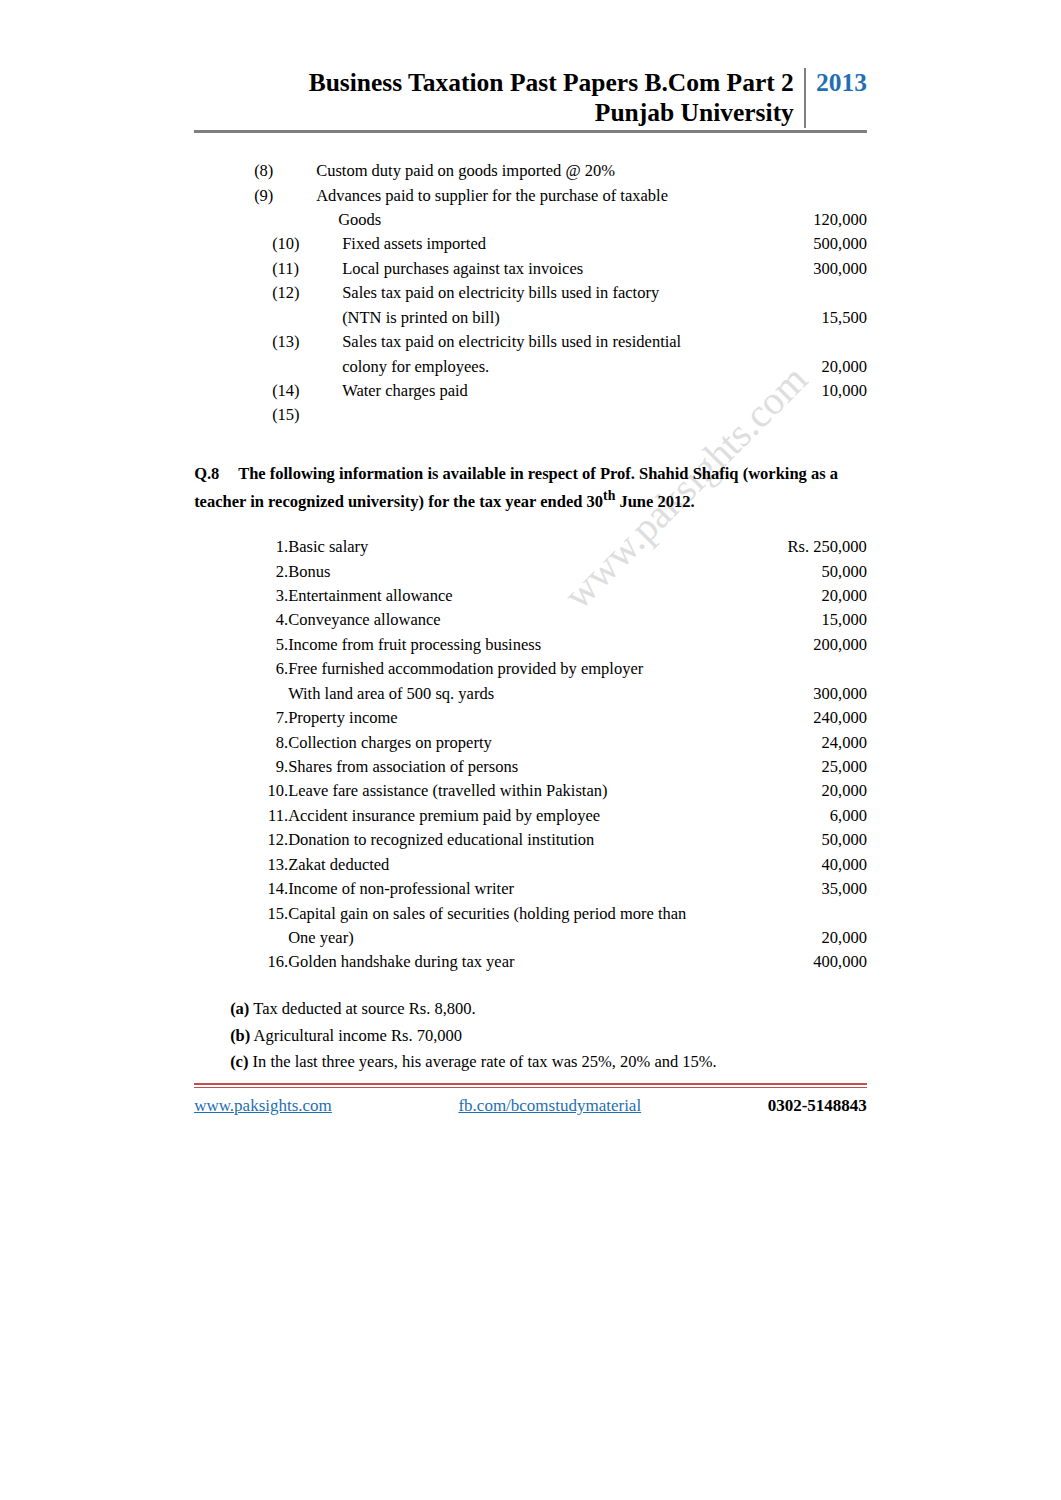Business Taxation Past Papers B.Com Part 2
Punjab University
2013
www.paksights.com
| (8) | Custom duty paid on goods imported @ 20% | |
| (9) | Advances paid to supplier for the purchase of taxable | |
| | Goods | 120,000 |
| (10) | Fixed assets imported | 500,000 |
| (11) | Local purchases against tax invoices | 300,000 |
| (12) | Sales tax paid on electricity bills used in factory | |
| | (NTN is printed on bill) | 15,500 |
| (13) | Sales tax paid on electricity bills used in residential | |
| | colony for employees. | 20,000 |
| (14) | Water charges paid | 10,000 |
| (15) | | |
Q.8 The following information is available in respect of Prof. Shahid Shafiq (working as a teacher in recognized university) for the tax year ended 30th June 2012.
| 1. | Basic salary | Rs. 250,000 |
| 2. | Bonus | 50,000 |
| 3. | Entertainment allowance | 20,000 |
| 4. | Conveyance allowance | 15,000 |
| 5. | Income from fruit processing business | 200,000 |
| 6. | Free furnished accommodation provided by employer | |
| | With land area of 500 sq. yards | 300,000 |
| 7. | Property income | 240,000 |
| 8. | Collection charges on property | 24,000 |
| 9. | Shares from association of persons | 25,000 |
| 10. | Leave fare assistance (travelled within Pakistan) | 20,000 |
| 11. | Accident insurance premium paid by employee | 6,000 |
| 12. | Donation to recognized educational institution | 50,000 |
| 13. | Zakat deducted | 40,000 |
| 14. | Income of non-professional writer | 35,000 |
| 15. | Capital gain on sales of securities (holding period more than | |
| | One year) | 20,000 |
| 16. | Golden handshake during tax year | 400,000 |
(a) Tax deducted at source Rs. 8,800.
(b) Agricultural income Rs. 70,000
(c) In the last three years, his average rate of tax was 25%, 20% and 15%.
www.paksights.com fb.com/bcomstudymaterial 0302-5148843